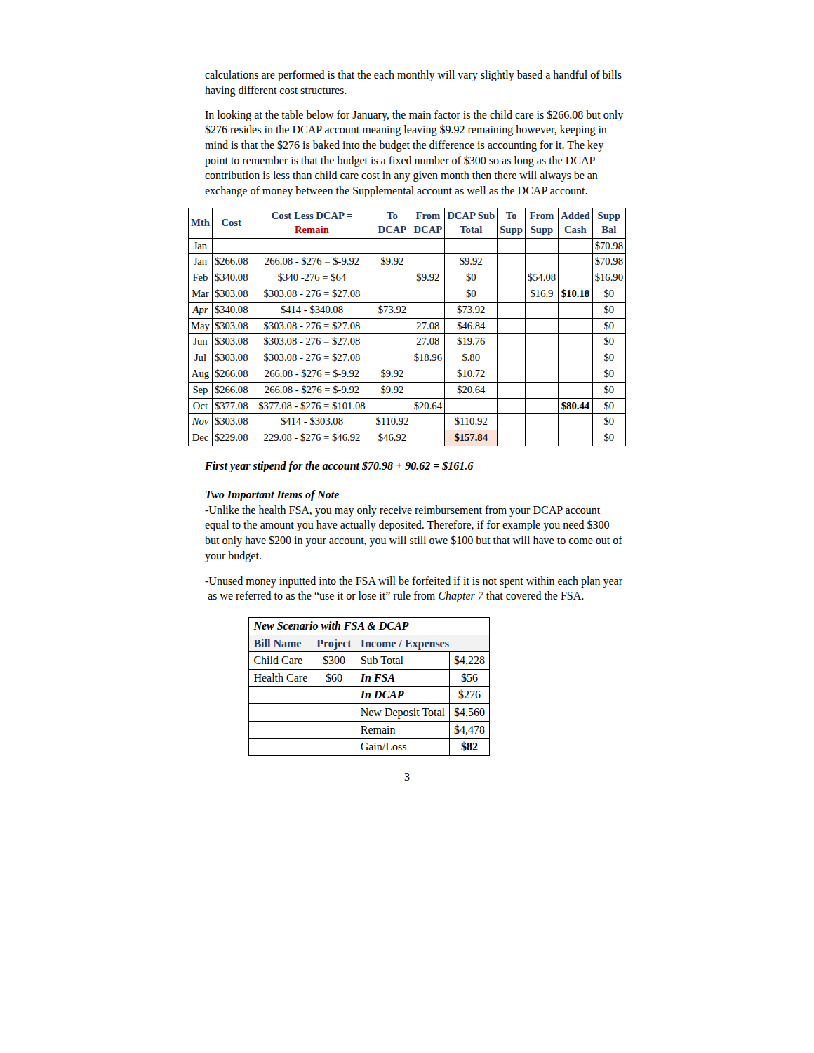calculations are performed is that the each monthly will vary slightly based a handful of bills having different cost structures.
In looking at the table below for January, the main factor is the child care is $266.08 but only $276 resides in the DCAP account meaning leaving $9.92 remaining however, keeping in mind is that the $276 is baked into the budget the difference is accounting for it. The key point to remember is that the budget is a fixed number of $300 so as long as the DCAP contribution is less than child care cost in any given month then there will always be an exchange of money between the Supplemental account as well as the DCAP account.
| Mth | Cost | Cost Less DCAP = Remain | To DCAP | From DCAP | DCAP Sub Total | To Supp | From Supp | Added Cash | Supp Bal |
| --- | --- | --- | --- | --- | --- | --- | --- | --- | --- |
| Jan | | | | | | | | | $70.98 |
| Jan | $266.08 | 266.08 - $276 = $-9.92 | $9.92 | | $9.92 | | | | $70.98 |
| Feb | $340.08 | $340 -276 = $64 | | $9.92 | $0 | | $54.08 | | $16.90 |
| Mar | $303.08 | $303.08 - 276 = $27.08 | | | $0 | | $16.9 | $10.18 | $0 |
| Apr | $340.08 | $414 - $340.08 | $73.92 | | $73.92 | | | | $0 |
| May | $303.08 | $303.08 - 276 = $27.08 | | 27.08 | $46.84 | | | | $0 |
| Jun | $303.08 | $303.08 - 276 = $27.08 | | 27.08 | $19.76 | | | | $0 |
| Jul | $303.08 | $303.08 - 276 = $27.08 | | $18.96 | $.80 | | | | $0 |
| Aug | $266.08 | 266.08 - $276 = $-9.92 | $9.92 | | $10.72 | | | | $0 |
| Sep | $266.08 | 266.08 - $276 = $-9.92 | $9.92 | | $20.64 | | | | $0 |
| Oct | $377.08 | $377.08 - $276 = $101.08 | | $20.64 | | | | $80.44 | $0 |
| Nov | $303.08 | $414 - $303.08 | $110.92 | | $110.92 | | | | $0 |
| Dec | $229.08 | 229.08 - $276 = $46.92 | $46.92 | | $157.84 | | | | $0 |
First year stipend for the account $70.98 + 90.62 = $161.6
Two Important Items of Note
-Unlike the health FSA, you may only receive reimbursement from your DCAP account equal to the amount you have actually deposited. Therefore, if for example you need $300 but only have $200 in your account, you will still owe $100 but that will have to come out of your budget.
-Unused money inputted into the FSA will be forfeited if it is not spent within each plan year
as we referred to as the “use it or lose it” rule from Chapter 7 that covered the FSA.
| New Scenario with FSA & DCAP |
| Bill Name | Project | Income / Expenses |
| Child Care | $300 | Sub Total | $4,228 |
| Health Care | $60 | In FSA | $56 |
| | | In DCAP | $276 |
| | | New Deposit Total | $4,560 |
| | | Remain | $4,478 |
| | | Gain/Loss | $82 |
3